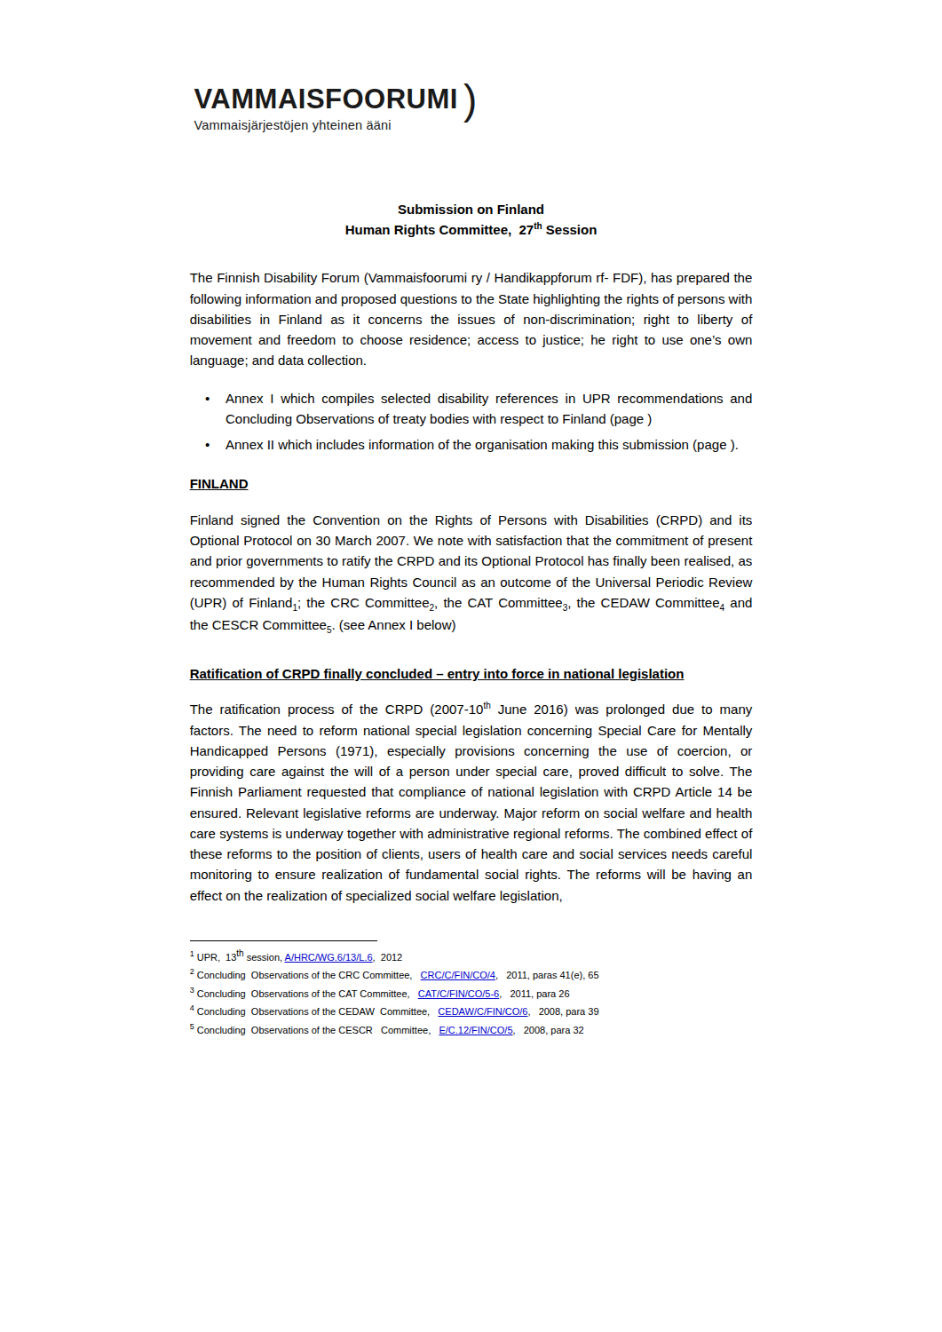VAMMAISFOORUMI)
Vammaisjärjestöjen yhteinen ääni
Submission on Finland
Human Rights Committee, 27th Session
The Finnish Disability Forum (Vammaisfoorumi ry / Handikappforum rf- FDF), has prepared the following information and proposed questions to the State highlighting the rights of persons with disabilities in Finland as it concerns the issues of non-discrimination; right to liberty of movement and freedom to choose residence; access to justice; he right to use one’s own language; and data collection.
Annex I which compiles selected disability references in UPR recommendations and Concluding Observations of treaty bodies with respect to Finland (page )
Annex II which includes information of the organisation making this submission (page ).
FINLAND
Finland signed the Convention on the Rights of Persons with Disabilities (CRPD) and its Optional Protocol on 30 March 2007. We note with satisfaction that the commitment of present and prior governments to ratify the CRPD and its Optional Protocol has finally been realised, as recommended by the Human Rights Council as an outcome of the Universal Periodic Review (UPR) of Finland1; the CRC Committee2, the CAT Committee3, the CEDAW Committee4 and the CESCR Committee5. (see Annex I below)
Ratification of CRPD finally concluded – entry into force in national legislation
The ratification process of the CRPD (2007-10th June 2016) was prolonged due to many factors. The need to reform national special legislation concerning Special Care for Mentally Handicapped Persons (1971), especially provisions concerning the use of coercion, or providing care against the will of a person under special care, proved difficult to solve. The Finnish Parliament requested that compliance of national legislation with CRPD Article 14 be ensured. Relevant legislative reforms are underway. Major reform on social welfare and health care systems is underway together with administrative regional reforms. The combined effect of these reforms to the position of clients, users of health care and social services needs careful monitoring to ensure realization of fundamental social rights. The reforms will be having an effect on the realization of specialized social welfare legislation,
1 UPR, 13th session, A/HRC/WG.6/13/L.6, 2012
2 Concluding Observations of the CRC Committee, CRC/C/FIN/CO/4, 2011, paras 41(e), 65
3 Concluding Observations of the CAT Committee, CAT/C/FIN/CO/5-6, 2011, para 26
4 Concluding Observations of the CEDAW Committee, CEDAW/C/FIN/CO/6, 2008, para 39
5 Concluding Observations of the CESCR Committee, E/C.12/FIN/CO/5, 2008, para 32